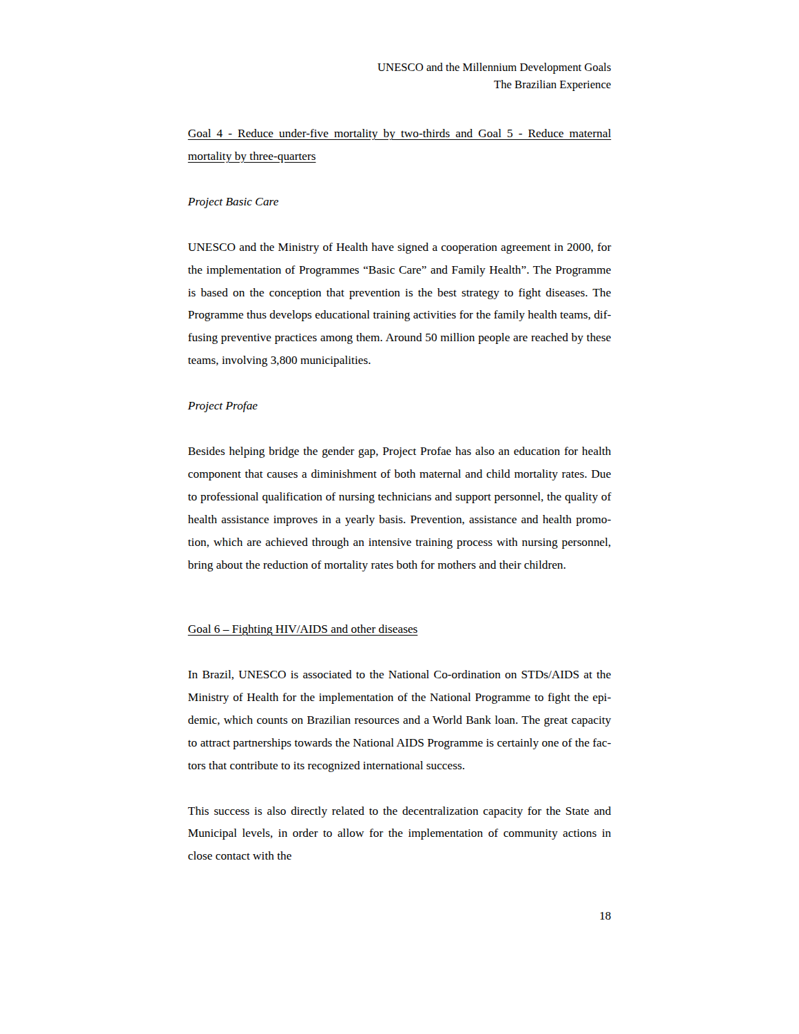UNESCO and the Millennium Development Goals
The Brazilian Experience
Goal 4 - Reduce under-five mortality by two-thirds and Goal 5 - Reduce maternal mortality by three-quarters
Project Basic Care
UNESCO and the Ministry of Health have signed a cooperation agreement in 2000, for the implementation of Programmes “Basic Care” and Family Health”. The Programme is based on the conception that prevention is the best strategy to fight diseases. The Programme thus develops educational training activities for the family health teams, diffusing preventive practices among them. Around 50 million people are reached by these teams, involving 3,800 municipalities.
Project Profae
Besides helping bridge the gender gap, Project Profae has also an education for health component that causes a diminishment of both maternal and child mortality rates. Due to professional qualification of nursing technicians and support personnel, the quality of health assistance improves in a yearly basis. Prevention, assistance and health promotion, which are achieved through an intensive training process with nursing personnel, bring about the reduction of mortality rates both for mothers and their children.
Goal 6 – Fighting HIV/AIDS and other diseases
In Brazil, UNESCO is associated to the National Co-ordination on STDs/AIDS at the Ministry of Health for the implementation of the National Programme to fight the epidemic, which counts on Brazilian resources and a World Bank loan. The great capacity to attract partnerships towards the National AIDS Programme is certainly one of the factors that contribute to its recognized international success.
This success is also directly related to the decentralization capacity for the State and Municipal levels, in order to allow for the implementation of community actions in close contact with the
18